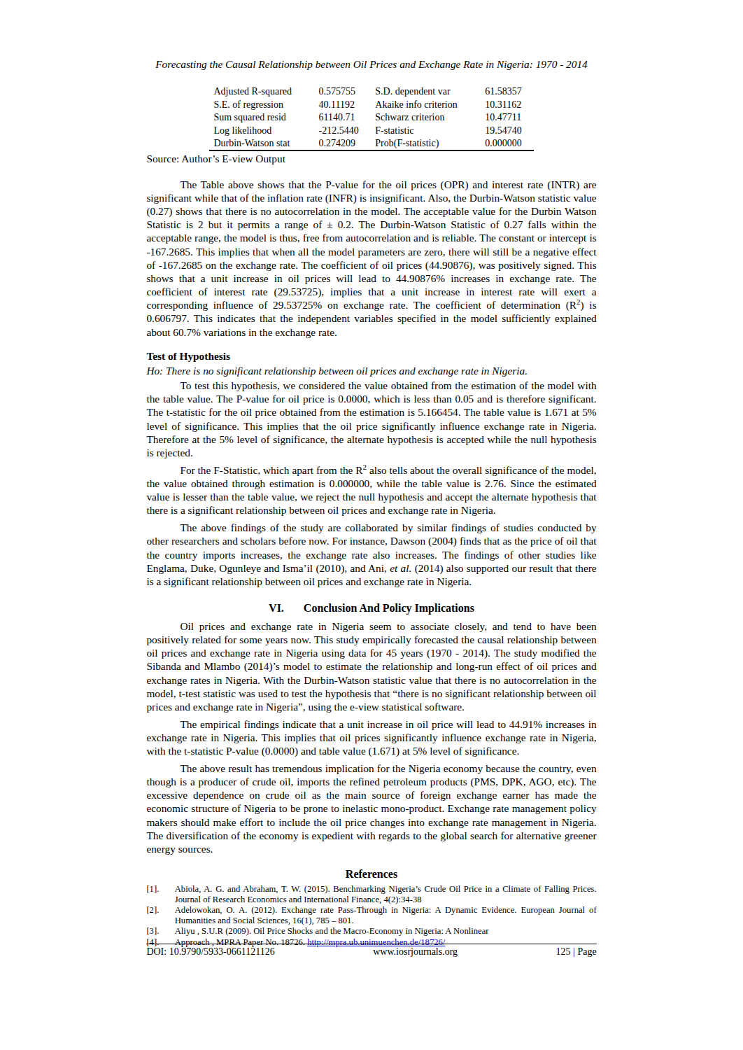Forecasting the Causal Relationship between Oil Prices and Exchange Rate in Nigeria: 1970 - 2014
| Adjusted R-squared | 0.575755 | S.D. dependent var | 61.58357 |
| S.E. of regression | 40.11192 | Akaike info criterion | 10.31162 |
| Sum squared resid | 61140.71 | Schwarz criterion | 10.47711 |
| Log likelihood | -212.5440 | F-statistic | 19.54740 |
| Durbin-Watson stat | 0.274209 | Prob(F-statistic) | 0.000000 |
Source: Author’s E-view Output
The Table above shows that the P-value for the oil prices (OPR) and interest rate (INTR) are significant while that of the inflation rate (INFR) is insignificant. Also, the Durbin-Watson statistic value (0.27) shows that there is no autocorrelation in the model. The acceptable value for the Durbin Watson Statistic is 2 but it permits a range of ± 0.2. The Durbin-Watson Statistic of 0.27 falls within the acceptable range, the model is thus, free from autocorrelation and is reliable. The constant or intercept is -167.2685. This implies that when all the model parameters are zero, there will still be a negative effect of -167.2685 on the exchange rate. The coefficient of oil prices (44.90876), was positively signed. This shows that a unit increase in oil prices will lead to 44.90876% increases in exchange rate. The coefficient of interest rate (29.53725), implies that a unit increase in interest rate will exert a corresponding influence of 29.53725% on exchange rate. The coefficient of determination (R2) is 0.606797. This indicates that the independent variables specified in the model sufficiently explained about 60.7% variations in the exchange rate.
Test of Hypothesis
Ho: There is no significant relationship between oil prices and exchange rate in Nigeria.
To test this hypothesis, we considered the value obtained from the estimation of the model with the table value. The P-value for oil price is 0.0000, which is less than 0.05 and is therefore significant. The t-statistic for the oil price obtained from the estimation is 5.166454. The table value is 1.671 at 5% level of significance. This implies that the oil price significantly influence exchange rate in Nigeria. Therefore at the 5% level of significance, the alternate hypothesis is accepted while the null hypothesis is rejected.
For the F-Statistic, which apart from the R2 also tells about the overall significance of the model, the value obtained through estimation is 0.000000, while the table value is 2.76. Since the estimated value is lesser than the table value, we reject the null hypothesis and accept the alternate hypothesis that there is a significant relationship between oil prices and exchange rate in Nigeria.
The above findings of the study are collaborated by similar findings of studies conducted by other researchers and scholars before now. For instance, Dawson (2004) finds that as the price of oil that the country imports increases, the exchange rate also increases. The findings of other studies like Englama, Duke, Ogunleye and Isma’il (2010), and Ani, et al. (2014) also supported our result that there is a significant relationship between oil prices and exchange rate in Nigeria.
VI. Conclusion And Policy Implications
Oil prices and exchange rate in Nigeria seem to associate closely, and tend to have been positively related for some years now. This study empirically forecasted the causal relationship between oil prices and exchange rate in Nigeria using data for 45 years (1970 - 2014). The study modified the Sibanda and Mlambo (2014)’s model to estimate the relationship and long-run effect of oil prices and exchange rates in Nigeria. With the Durbin-Watson statistic value that there is no autocorrelation in the model, t-test statistic was used to test the hypothesis that “there is no significant relationship between oil prices and exchange rate in Nigeria”, using the e-view statistical software.
The empirical findings indicate that a unit increase in oil price will lead to 44.91% increases in exchange rate in Nigeria. This implies that oil prices significantly influence exchange rate in Nigeria, with the t-statistic P-value (0.0000) and table value (1.671) at 5% level of significance.
The above result has tremendous implication for the Nigeria economy because the country, even though is a producer of crude oil, imports the refined petroleum products (PMS, DPK, AGO, etc). The excessive dependence on crude oil as the main source of foreign exchange earner has made the economic structure of Nigeria to be prone to inelastic mono-product. Exchange rate management policy makers should make effort to include the oil price changes into exchange rate management in Nigeria. The diversification of the economy is expedient with regards to the global search for alternative greener energy sources.
References
[1]. Abiola, A. G. and Abraham, T. W. (2015). Benchmarking Nigeria’s Crude Oil Price in a Climate of Falling Prices. Journal of Research Economics and International Finance, 4(2):34-38
[2]. Adelowokan, O. A. (2012). Exchange rate Pass-Through in Nigeria: A Dynamic Evidence. European Journal of Humanities and Social Sciences, 16(1), 785 – 801.
[3]. Aliyu , S.U.R (2009). Oil Price Shocks and the Macro-Economy in Nigeria: A Nonlinear
[4]. Approach , MPRA Paper No. 18726. http://mpra.ub.unimuenchen.de/18726/
DOI: 10.9790/5933-0661121126
www.iosrjournals.org
125 | Page